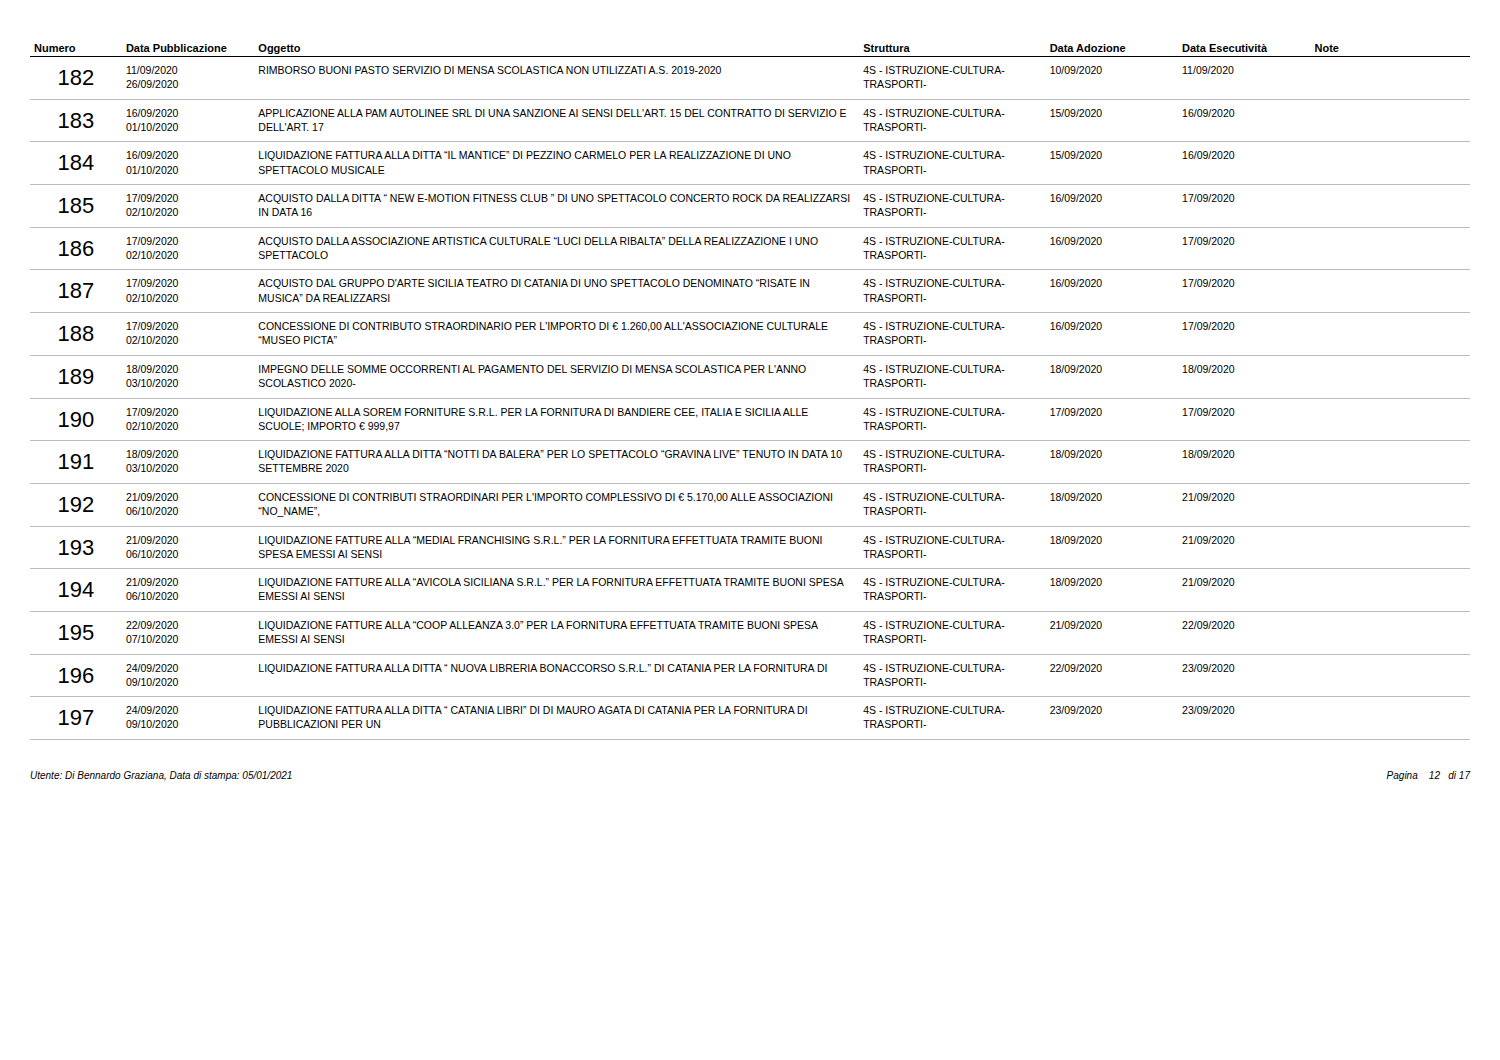| Numero | Data Pubblicazione | Oggetto | Struttura | Data Adozione | Data Esecutività | Note |
| --- | --- | --- | --- | --- | --- | --- |
| 182 | 11/09/2020 26/09/2020 | RIMBORSO BUONI PASTO SERVIZIO DI MENSA SCOLASTICA NON UTILIZZATI A.S. 2019-2020 | 4S - ISTRUZIONE-CULTURA-TRASPORTI- | 10/09/2020 | 11/09/2020 | |
| 183 | 16/09/2020 01/10/2020 | APPLICAZIONE ALLA PAM AUTOLINEE SRL DI UNA SANZIONE AI SENSI DELL'ART. 15 DEL CONTRATTO DI SERVIZIO E DELL'ART. 17 | 4S - ISTRUZIONE-CULTURA-TRASPORTI- | 15/09/2020 | 16/09/2020 | |
| 184 | 16/09/2020 01/10/2020 | LIQUIDAZIONE FATTURA ALLA DITTA “IL MANTICE” DI PEZZINO CARMELO PER LA REALIZZAZIONE DI UNO SPETTACOLO MUSICALE | 4S - ISTRUZIONE-CULTURA-TRASPORTI- | 15/09/2020 | 16/09/2020 | |
| 185 | 17/09/2020 02/10/2020 | ACQUISTO DALLA DITTA “ NEW E-MOTION FITNESS CLUB ” DI UNO SPETTACOLO CONCERTO ROCK DA REALIZZARSI IN DATA 16 | 4S - ISTRUZIONE-CULTURA-TRASPORTI- | 16/09/2020 | 17/09/2020 | |
| 186 | 17/09/2020 02/10/2020 | ACQUISTO DALLA ASSOCIAZIONE ARTISTICA CULTURALE “LUCI DELLA RIBALTA” DELLA REALIZZAZIONE I UNO SPETTACOLO | 4S - ISTRUZIONE-CULTURA-TRASPORTI- | 16/09/2020 | 17/09/2020 | |
| 187 | 17/09/2020 02/10/2020 | ACQUISTO DAL GRUPPO D'ARTE SICILIA TEATRO DI CATANIA DI UNO SPETTACOLO DENOMINATO “RISATE IN MUSICA” DA REALIZZARSI | 4S - ISTRUZIONE-CULTURA-TRASPORTI- | 16/09/2020 | 17/09/2020 | |
| 188 | 17/09/2020 02/10/2020 | CONCESSIONE DI CONTRIBUTO STRAORDINARIO PER L'IMPORTO DI € 1.260,00 ALL'ASSOCIAZIONE CULTURALE “MUSEO PICTA” | 4S - ISTRUZIONE-CULTURA-TRASPORTI- | 16/09/2020 | 17/09/2020 | |
| 189 | 18/09/2020 03/10/2020 | IMPEGNO DELLE SOMME OCCORRENTI AL PAGAMENTO DEL SERVIZIO DI MENSA SCOLASTICA PER L'ANNO SCOLASTICO 2020- | 4S - ISTRUZIONE-CULTURA-TRASPORTI- | 18/09/2020 | 18/09/2020 | |
| 190 | 17/09/2020 02/10/2020 | LIQUIDAZIONE ALLA SOREM FORNITURE S.R.L. PER LA FORNITURA DI BANDIERE CEE, ITALIA E SICILIA ALLE SCUOLE; IMPORTO € 999,97 | 4S - ISTRUZIONE-CULTURA-TRASPORTI- | 17/09/2020 | 17/09/2020 | |
| 191 | 18/09/2020 03/10/2020 | LIQUIDAZIONE FATTURA ALLA DITTA “NOTTI DA BALERA” PER LO SPETTACOLO “GRAVINA LIVE” TENUTO IN DATA 10 SETTEMBRE 2020 | 4S - ISTRUZIONE-CULTURA-TRASPORTI- | 18/09/2020 | 18/09/2020 | |
| 192 | 21/09/2020 06/10/2020 | CONCESSIONE DI CONTRIBUTI STRAORDINARI PER L'IMPORTO COMPLESSIVO DI € 5.170,00 ALLE ASSOCIAZIONI “NO_NAME”, | 4S - ISTRUZIONE-CULTURA-TRASPORTI- | 18/09/2020 | 21/09/2020 | |
| 193 | 21/09/2020 06/10/2020 | LIQUIDAZIONE FATTURE ALLA “MEDIAL FRANCHISING S.R.L.” PER LA FORNITURA EFFETTUATA TRAMITE BUONI SPESA EMESSI AI SENSI | 4S - ISTRUZIONE-CULTURA-TRASPORTI- | 18/09/2020 | 21/09/2020 | |
| 194 | 21/09/2020 06/10/2020 | LIQUIDAZIONE FATTURE ALLA “AVICOLA SICILIANA S.R.L.” PER LA FORNITURA EFFETTUATA TRAMITE BUONI SPESA EMESSI AI SENSI | 4S - ISTRUZIONE-CULTURA-TRASPORTI- | 18/09/2020 | 21/09/2020 | |
| 195 | 22/09/2020 07/10/2020 | LIQUIDAZIONE FATTURE ALLA “COOP ALLEANZA 3.0” PER LA FORNITURA EFFETTUATA TRAMITE BUONI SPESA EMESSI AI SENSI | 4S - ISTRUZIONE-CULTURA-TRASPORTI- | 21/09/2020 | 22/09/2020 | |
| 196 | 24/09/2020 09/10/2020 | LIQUIDAZIONE FATTURA ALLA DITTA “ NUOVA LIBRERIA BONACCORSO S.R.L.” DI CATANIA PER LA FORNITURA DI | 4S - ISTRUZIONE-CULTURA-TRASPORTI- | 22/09/2020 | 23/09/2020 | |
| 197 | 24/09/2020 09/10/2020 | LIQUIDAZIONE FATTURA ALLA DITTA “ CATANIA LIBRI” DI DI MAURO AGATA DI CATANIA PER LA FORNITURA DI PUBBLICAZIONI PER UN | 4S - ISTRUZIONE-CULTURA-TRASPORTI- | 23/09/2020 | 23/09/2020 | |
Utente: Di Bennardo Graziana, Data di stampa: 05/01/2021
Pagina 12 di 17